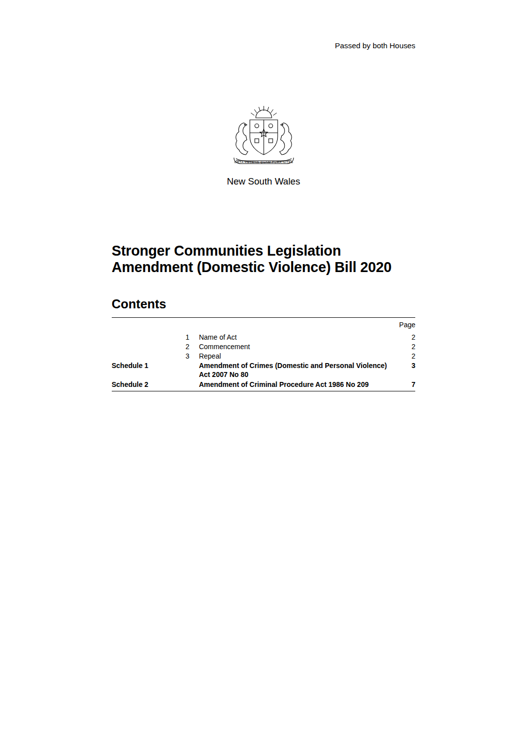Passed by both Houses
ORTA RECENS QUAM PURA NITES
New South Wales
Stronger Communities Legislation Amendment (Domestic Violence) Bill 2020
Contents
| | | | Page |
| | 1 | Name of Act | 2 |
| | 2 | Commencement | 2 |
| | 3 | Repeal | 2 |
| Schedule 1 | | Amendment of Crimes (Domestic and Personal Violence) Act 2007 No 80 | 3 |
| Schedule 2 | | Amendment of Criminal Procedure Act 1986 No 209 | 7 |